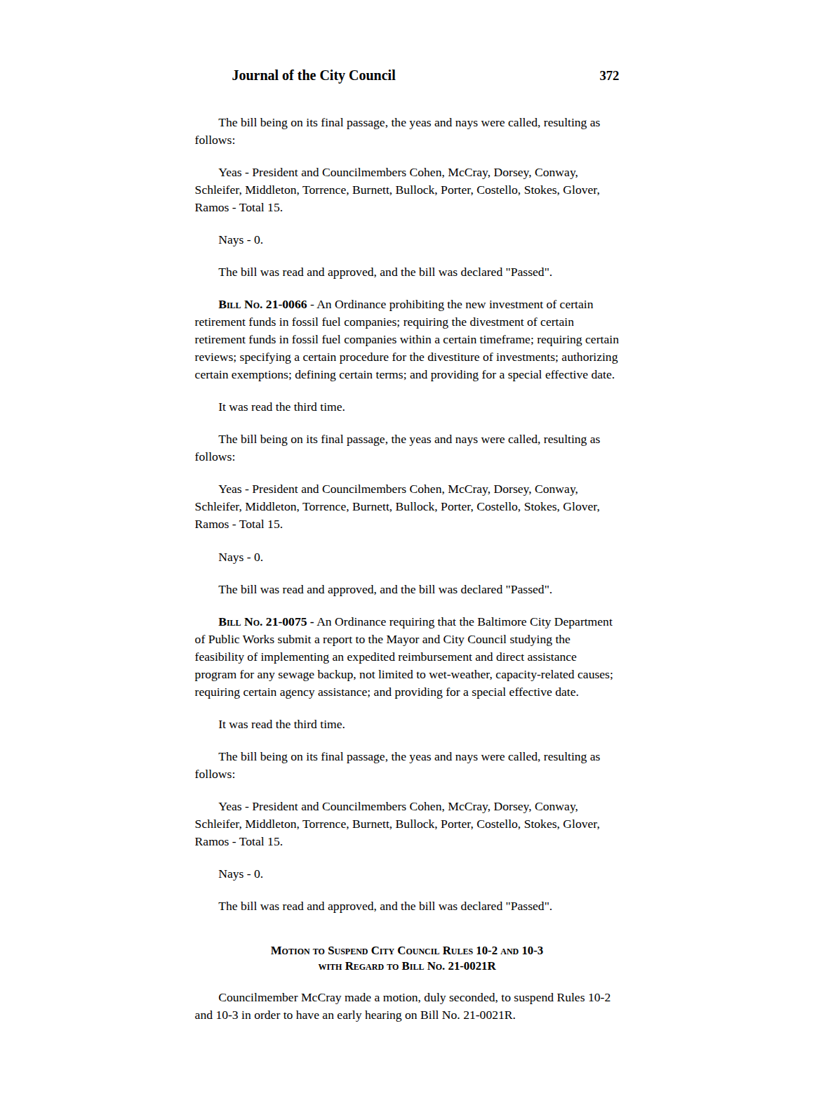Journal of the City Council 372
The bill being on its final passage, the yeas and nays were called, resulting as follows:
Yeas - President and Councilmembers Cohen, McCray, Dorsey, Conway, Schleifer, Middleton, Torrence, Burnett, Bullock, Porter, Costello, Stokes, Glover, Ramos - Total 15.
Nays - 0.
The bill was read and approved, and the bill was declared "Passed".
Bill No. 21-0066 - An Ordinance prohibiting the new investment of certain retirement funds in fossil fuel companies; requiring the divestment of certain retirement funds in fossil fuel companies within a certain timeframe; requiring certain reviews; specifying a certain procedure for the divestiture of investments; authorizing certain exemptions; defining certain terms; and providing for a special effective date.
It was read the third time.
The bill being on its final passage, the yeas and nays were called, resulting as follows:
Yeas - President and Councilmembers Cohen, McCray, Dorsey, Conway, Schleifer, Middleton, Torrence, Burnett, Bullock, Porter, Costello, Stokes, Glover, Ramos - Total 15.
Nays - 0.
The bill was read and approved, and the bill was declared "Passed".
Bill No. 21-0075 - An Ordinance requiring that the Baltimore City Department of Public Works submit a report to the Mayor and City Council studying the feasibility of implementing an expedited reimbursement and direct assistance program for any sewage backup, not limited to wet-weather, capacity-related causes; requiring certain agency assistance; and providing for a special effective date.
It was read the third time.
The bill being on its final passage, the yeas and nays were called, resulting as follows:
Yeas - President and Councilmembers Cohen, McCray, Dorsey, Conway, Schleifer, Middleton, Torrence, Burnett, Bullock, Porter, Costello, Stokes, Glover, Ramos - Total 15.
Nays - 0.
The bill was read and approved, and the bill was declared "Passed".
Motion to Suspend City Council Rules 10-2 and 10-3
with Regard to Bill No. 21-0021R
Councilmember McCray made a motion, duly seconded, to suspend Rules 10-2 and 10-3 in order to have an early hearing on Bill No. 21-0021R.